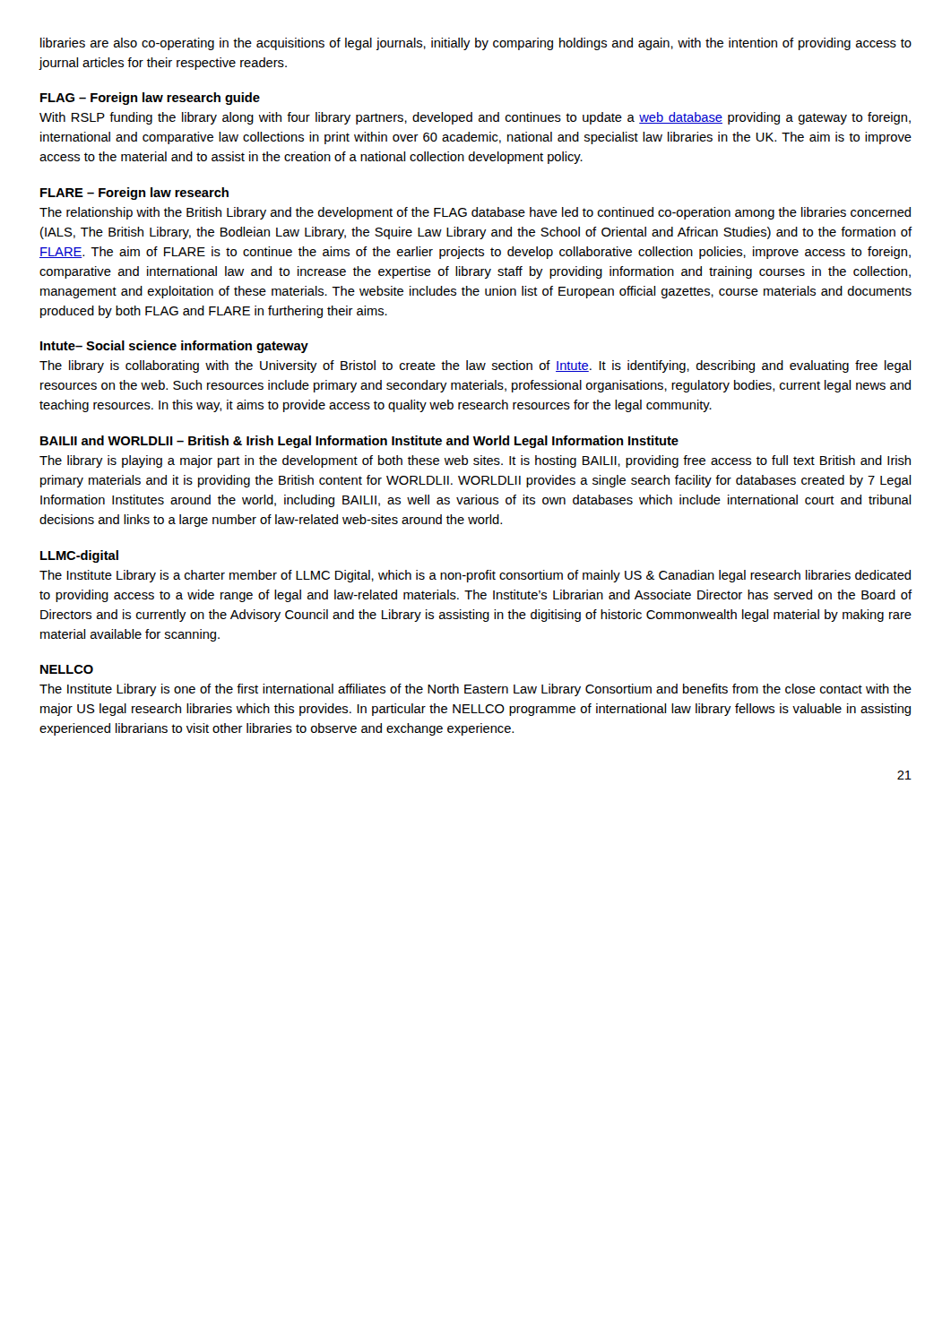libraries are also co-operating in the acquisitions of legal journals, initially by comparing holdings and again, with the intention of providing access to journal articles for their respective readers.
FLAG – Foreign law research guide
With RSLP funding the library along with four library partners, developed and continues to update a web database providing a gateway to foreign, international and comparative law collections in print within over 60 academic, national and specialist law libraries in the UK. The aim is to improve access to the material and to assist in the creation of a national collection development policy.
FLARE – Foreign law research
The relationship with the British Library and the development of the FLAG database have led to continued co-operation among the libraries concerned (IALS, The British Library, the Bodleian Law Library, the Squire Law Library and the School of Oriental and African Studies) and to the formation of FLARE. The aim of FLARE is to continue the aims of the earlier projects to develop collaborative collection policies, improve access to foreign, comparative and international law and to increase the expertise of library staff by providing information and training courses in the collection, management and exploitation of these materials. The website includes the union list of European official gazettes, course materials and documents produced by both FLAG and FLARE in furthering their aims.
Intute– Social science information gateway
The library is collaborating with the University of Bristol to create the law section of Intute. It is identifying, describing and evaluating free legal resources on the web. Such resources include primary and secondary materials, professional organisations, regulatory bodies, current legal news and teaching resources. In this way, it aims to provide access to quality web research resources for the legal community.
BAILII and WORLDLII – British & Irish Legal Information Institute and World Legal Information Institute
The library is playing a major part in the development of both these web sites. It is hosting BAILII, providing free access to full text British and Irish primary materials and it is providing the British content for WORLDLII. WORLDLII provides a single search facility for databases created by 7 Legal Information Institutes around the world, including BAILII, as well as various of its own databases which include international court and tribunal decisions and links to a large number of law-related web-sites around the world.
LLMC-digital
The Institute Library is a charter member of LLMC Digital, which is a non-profit consortium of mainly US & Canadian legal research libraries dedicated to providing access to a wide range of legal and law-related materials. The Institute’s Librarian and Associate Director has served on the Board of Directors and is currently on the Advisory Council and the Library is assisting in the digitising of historic Commonwealth legal material by making rare material available for scanning.
NELLCO
The Institute Library is one of the first international affiliates of the North Eastern Law Library Consortium and benefits from the close contact with the major US legal research libraries which this provides. In particular the NELLCO programme of international law library fellows is valuable in assisting experienced librarians to visit other libraries to observe and exchange experience.
21